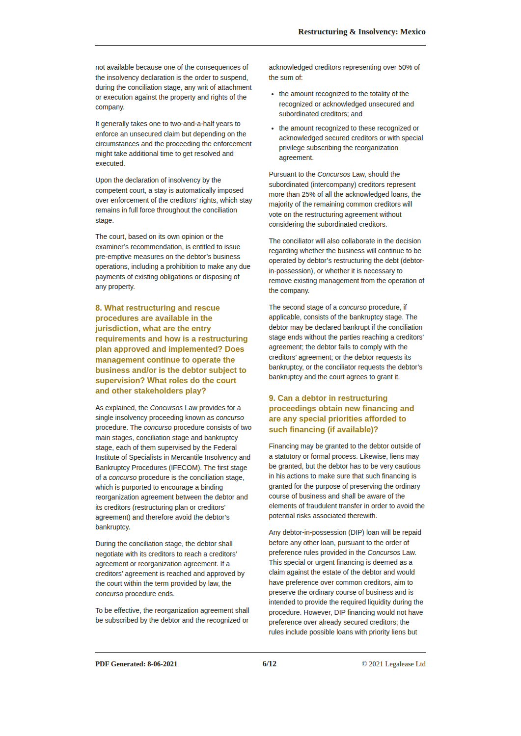Restructuring & Insolvency: Mexico
not available because one of the consequences of the insolvency declaration is the order to suspend, during the conciliation stage, any writ of attachment or execution against the property and rights of the company.
It generally takes one to two-and-a-half years to enforce an unsecured claim but depending on the circumstances and the proceeding the enforcement might take additional time to get resolved and executed.
Upon the declaration of insolvency by the competent court, a stay is automatically imposed over enforcement of the creditors’ rights, which stay remains in full force throughout the conciliation stage.
The court, based on its own opinion or the examiner’s recommendation, is entitled to issue pre-emptive measures on the debtor’s business operations, including a prohibition to make any due payments of existing obligations or disposing of any property.
8. What restructuring and rescue procedures are available in the jurisdiction, what are the entry requirements and how is a restructuring plan approved and implemented? Does management continue to operate the business and/or is the debtor subject to supervision? What roles do the court and other stakeholders play?
As explained, the Concursos Law provides for a single insolvency proceeding known as concurso procedure. The concurso procedure consists of two main stages, conciliation stage and bankruptcy stage, each of them supervised by the Federal Institute of Specialists in Mercantile Insolvency and Bankruptcy Procedures (IFECOM). The first stage of a concurso procedure is the conciliation stage, which is purported to encourage a binding reorganization agreement between the debtor and its creditors (restructuring plan or creditors’ agreement) and therefore avoid the debtor’s bankruptcy.
During the conciliation stage, the debtor shall negotiate with its creditors to reach a creditors’ agreement or reorganization agreement. If a creditors’ agreement is reached and approved by the court within the term provided by law, the concurso procedure ends.
To be effective, the reorganization agreement shall be subscribed by the debtor and the recognized or acknowledged creditors representing over 50% of the sum of:
the amount recognized to the totality of the recognized or acknowledged unsecured and subordinated creditors; and
the amount recognized to these recognized or acknowledged secured creditors or with special privilege subscribing the reorganization agreement.
Pursuant to the Concursos Law, should the subordinated (intercompany) creditors represent more than 25% of all the acknowledged loans, the majority of the remaining common creditors will vote on the restructuring agreement without considering the subordinated creditors.
The conciliator will also collaborate in the decision regarding whether the business will continue to be operated by debtor’s restructuring the debt (debtor-in-possession), or whether it is necessary to remove existing management from the operation of the company.
The second stage of a concurso procedure, if applicable, consists of the bankruptcy stage. The debtor may be declared bankrupt if the conciliation stage ends without the parties reaching a creditors’ agreement; the debtor fails to comply with the creditors’ agreement; or the debtor requests its bankruptcy, or the conciliator requests the debtor’s bankruptcy and the court agrees to grant it.
9. Can a debtor in restructuring proceedings obtain new financing and are any special priorities afforded to such financing (if available)?
Financing may be granted to the debtor outside of a statutory or formal process. Likewise, liens may be granted, but the debtor has to be very cautious in his actions to make sure that such financing is granted for the purpose of preserving the ordinary course of business and shall be aware of the elements of fraudulent transfer in order to avoid the potential risks associated therewith.
Any debtor-in-possession (DIP) loan will be repaid before any other loan, pursuant to the order of preference rules provided in the Concursos Law. This special or urgent financing is deemed as a claim against the estate of the debtor and would have preference over common creditors, aim to preserve the ordinary course of business and is intended to provide the required liquidity during the procedure. However, DIP financing would not have preference over already secured creditors; the rules include possible loans with priority liens but
PDF Generated: 8-06-2021
6/12
© 2021 Legalease Ltd